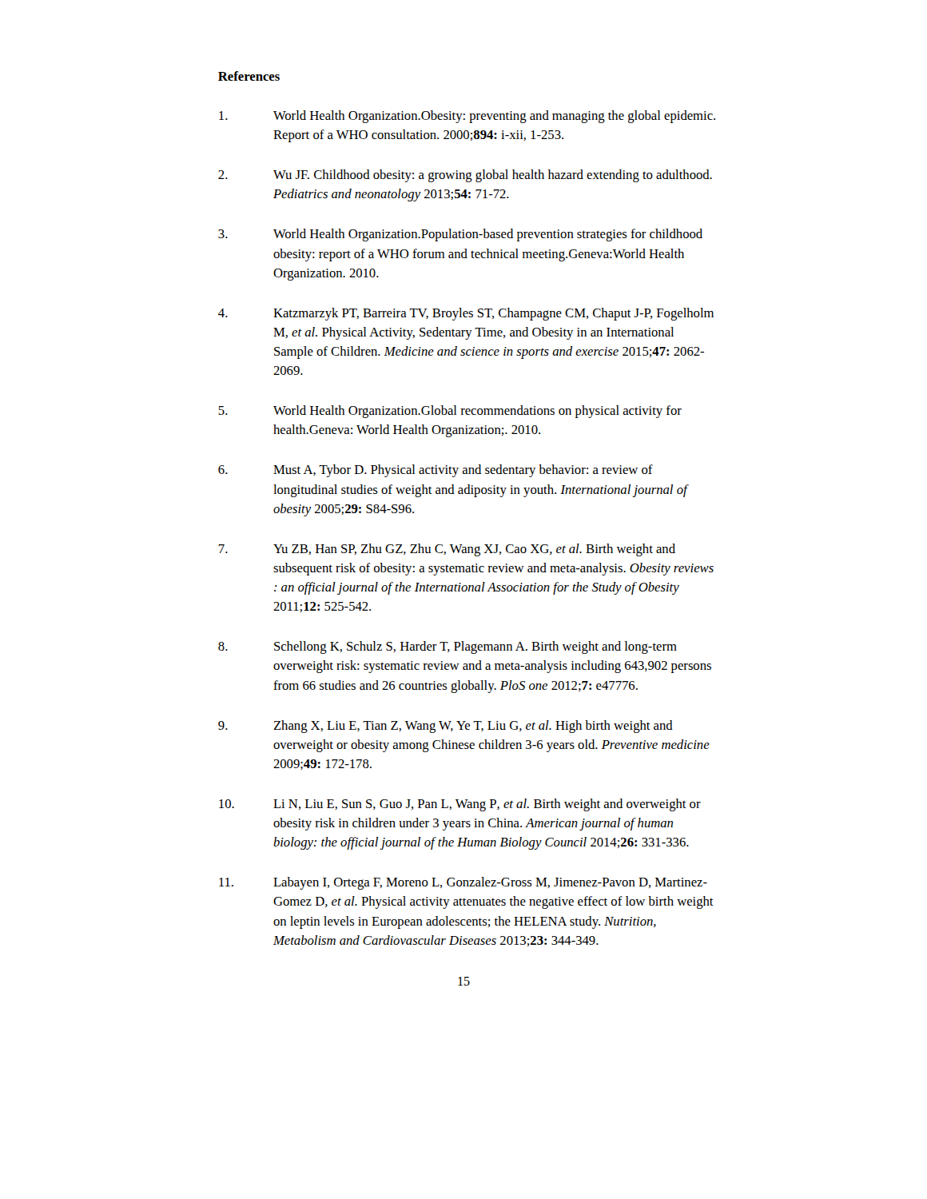References
1. World Health Organization.Obesity: preventing and managing the global epidemic. Report of a WHO consultation. 2000;894: i-xii, 1-253.
2. Wu JF. Childhood obesity: a growing global health hazard extending to adulthood. Pediatrics and neonatology 2013;54: 71-72.
3. World Health Organization.Population-based prevention strategies for childhood obesity: report of a WHO forum and technical meeting.Geneva:World Health Organization. 2010.
4. Katzmarzyk PT, Barreira TV, Broyles ST, Champagne CM, Chaput J-P, Fogelholm M, et al. Physical Activity, Sedentary Time, and Obesity in an International Sample of Children. Medicine and science in sports and exercise 2015;47: 2062-2069.
5. World Health Organization.Global recommendations on physical activity for health.Geneva: World Health Organization;. 2010.
6. Must A, Tybor D. Physical activity and sedentary behavior: a review of longitudinal studies of weight and adiposity in youth. International journal of obesity 2005;29: S84-S96.
7. Yu ZB, Han SP, Zhu GZ, Zhu C, Wang XJ, Cao XG, et al. Birth weight and subsequent risk of obesity: a systematic review and meta-analysis. Obesity reviews : an official journal of the International Association for the Study of Obesity 2011;12: 525-542.
8. Schellong K, Schulz S, Harder T, Plagemann A. Birth weight and long-term overweight risk: systematic review and a meta-analysis including 643,902 persons from 66 studies and 26 countries globally. PloS one 2012;7: e47776.
9. Zhang X, Liu E, Tian Z, Wang W, Ye T, Liu G, et al. High birth weight and overweight or obesity among Chinese children 3-6 years old. Preventive medicine 2009;49: 172-178.
10. Li N, Liu E, Sun S, Guo J, Pan L, Wang P, et al. Birth weight and overweight or obesity risk in children under 3 years in China. American journal of human biology: the official journal of the Human Biology Council 2014;26: 331-336.
11. Labayen I, Ortega F, Moreno L, Gonzalez-Gross M, Jimenez-Pavon D, Martinez-Gomez D, et al. Physical activity attenuates the negative effect of low birth weight on leptin levels in European adolescents; the HELENA study. Nutrition, Metabolism and Cardiovascular Diseases 2013;23: 344-349.
15